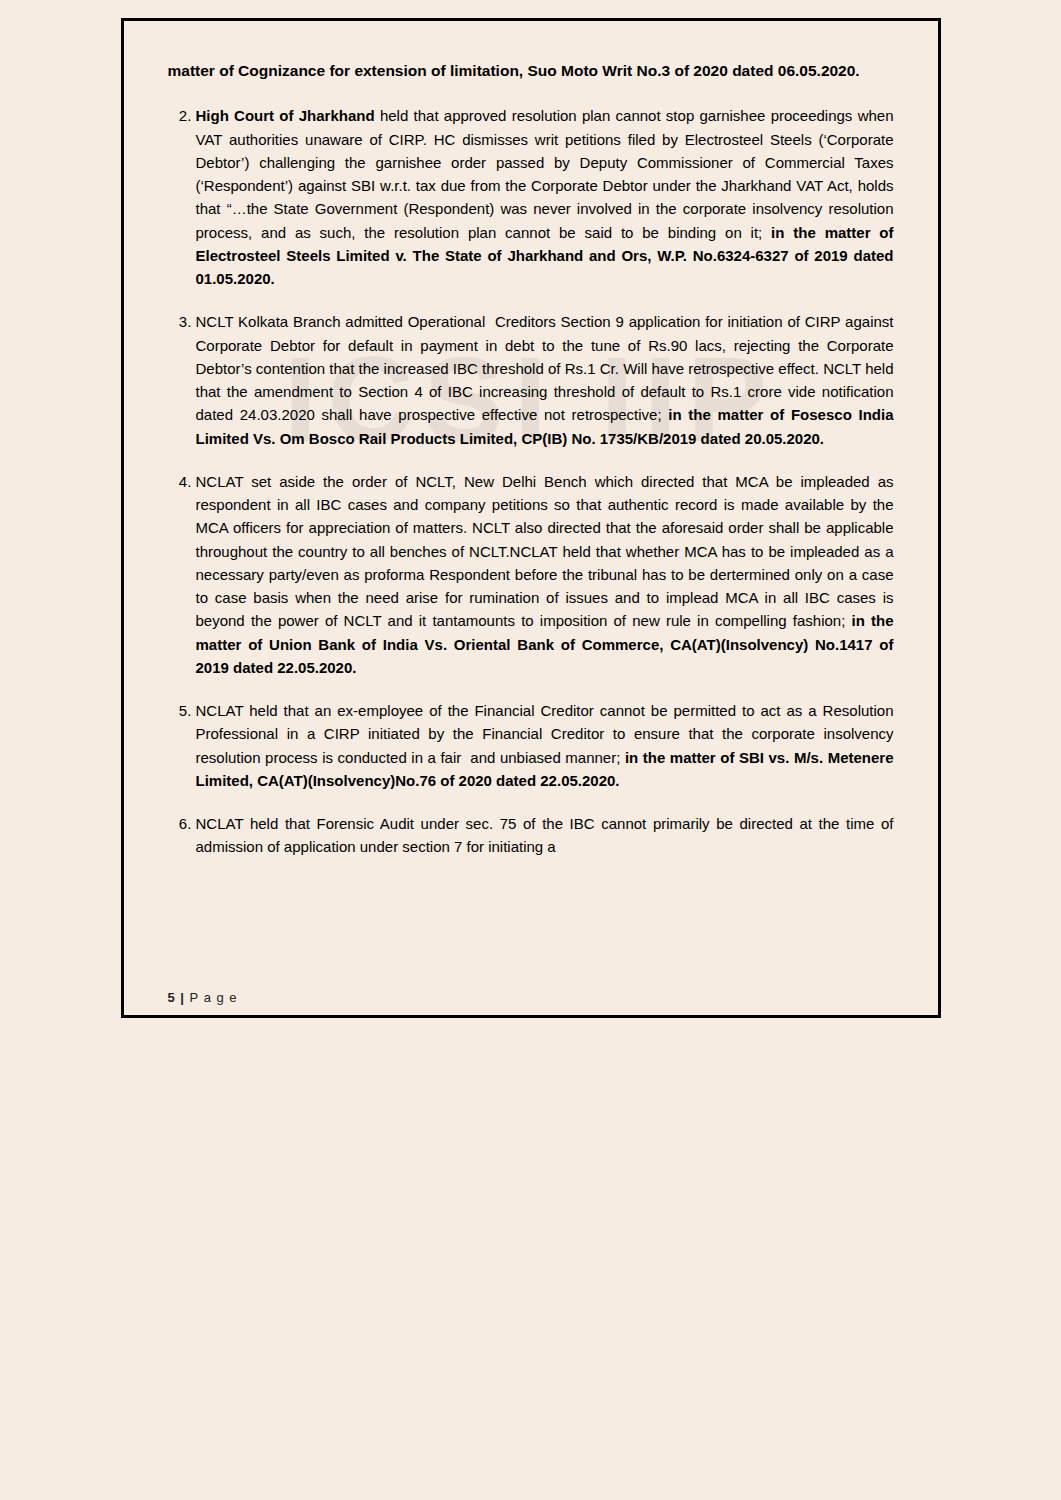ICSI IIP
matter of Cognizance for extension of limitation, Suo Moto Writ No.3 of 2020 dated 06.05.2020.
High Court of Jharkhand held that approved resolution plan cannot stop garnishee proceedings when VAT authorities unaware of CIRP. HC dismisses writ petitions filed by Electrosteel Steels (‘Corporate Debtor’) challenging the garnishee order passed by Deputy Commissioner of Commercial Taxes (‘Respondent’) against SBI w.r.t. tax due from the Corporate Debtor under the Jharkhand VAT Act, holds that “…the State Government (Respondent) was never involved in the corporate insolvency resolution process, and as such, the resolution plan cannot be said to be binding on it; in the matter of Electrosteel Steels Limited v. The State of Jharkhand and Ors, W.P. No.6324-6327 of 2019 dated 01.05.2020.
NCLT Kolkata Branch admitted Operational Creditors Section 9 application for initiation of CIRP against Corporate Debtor for default in payment in debt to the tune of Rs.90 lacs, rejecting the Corporate Debtor’s contention that the increased IBC threshold of Rs.1 Cr. Will have retrospective effect. NCLT held that the amendment to Section 4 of IBC increasing threshold of default to Rs.1 crore vide notification dated 24.03.2020 shall have prospective effective not retrospective; in the matter of Fosesco India Limited Vs. Om Bosco Rail Products Limited, CP(IB) No. 1735/KB/2019 dated 20.05.2020.
NCLAT set aside the order of NCLT, New Delhi Bench which directed that MCA be impleaded as respondent in all IBC cases and company petitions so that authentic record is made available by the MCA officers for appreciation of matters. NCLT also directed that the aforesaid order shall be applicable throughout the country to all benches of NCLT.NCLAT held that whether MCA has to be impleaded as a necessary party/even as proforma Respondent before the tribunal has to be dertermined only on a case to case basis when the need arise for rumination of issues and to implead MCA in all IBC cases is beyond the power of NCLT and it tantamounts to imposition of new rule in compelling fashion; in the matter of Union Bank of India Vs. Oriental Bank of Commerce, CA(AT)(Insolvency) No.1417 of 2019 dated 22.05.2020.
NCLAT held that an ex-employee of the Financial Creditor cannot be permitted to act as a Resolution Professional in a CIRP initiated by the Financial Creditor to ensure that the corporate insolvency resolution process is conducted in a fair and unbiased manner; in the matter of SBI vs. M/s. Metenere Limited, CA(AT)(Insolvency)No.76 of 2020 dated 22.05.2020.
NCLAT held that Forensic Audit under sec. 75 of the IBC cannot primarily be directed at the time of admission of application under section 7 for initiating a
5 | P a g e